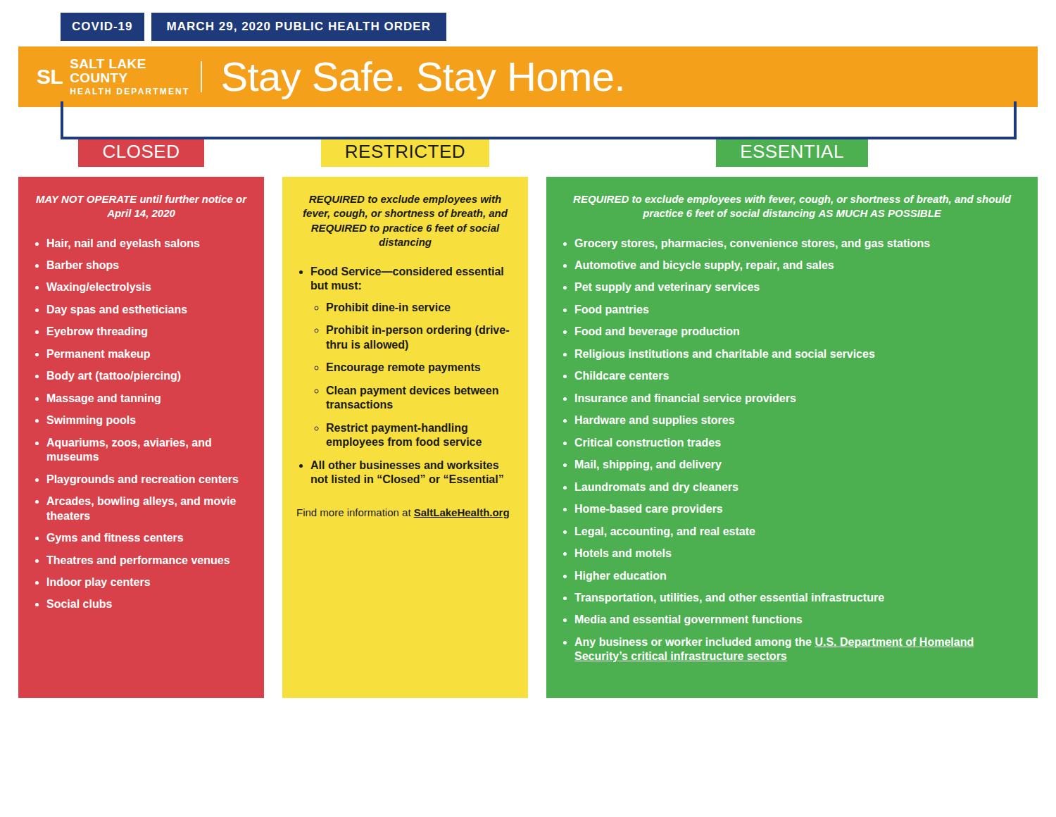COVID-19
MARCH 29, 2020 PUBLIC HEALTH ORDER
SL
SALT LAKE COUNTY HEALTH DEPARTMENT
Stay Safe. Stay Home.
CLOSED
RESTRICTED
ESSENTIAL
MAY NOT OPERATE until further notice or April 14, 2020
Hair, nail and eyelash salons
Barber shops
Waxing/electrolysis
Day spas and estheticians
Eyebrow threading
Permanent makeup
Body art (tattoo/piercing)
Massage and tanning
Swimming pools
Aquariums, zoos, aviaries, and museums
Playgrounds and recreation centers
Arcades, bowling alleys, and movie theaters
Gyms and fitness centers
Theatres and performance venues
Indoor play centers
Social clubs
REQUIRED to exclude employees with fever, cough, or shortness of breath, and REQUIRED to practice 6 feet of social distancing
Food Service—considered essential but must:
Prohibit dine-in service
Prohibit in-person ordering (drive-thru is allowed)
Encourage remote payments
Clean payment devices between transactions
Restrict payment-handling employees from food service
All other businesses and worksites not listed in “Closed” or “Essential”
Find more information at SaltLakeHealth.org
REQUIRED to exclude employees with fever, cough, or shortness of breath, and should practice 6 feet of social distancing AS MUCH AS POSSIBLE
Grocery stores, pharmacies, convenience stores, and gas stations
Automotive and bicycle supply, repair, and sales
Pet supply and veterinary services
Food pantries
Food and beverage production
Religious institutions and charitable and social services
Childcare centers
Insurance and financial service providers
Hardware and supplies stores
Critical construction trades
Mail, shipping, and delivery
Laundromats and dry cleaners
Home-based care providers
Legal, accounting, and real estate
Hotels and motels
Higher education
Transportation, utilities, and other essential infrastructure
Media and essential government functions
Any business or worker included among the U.S. Department of Homeland Security’s critical infrastructure sectors